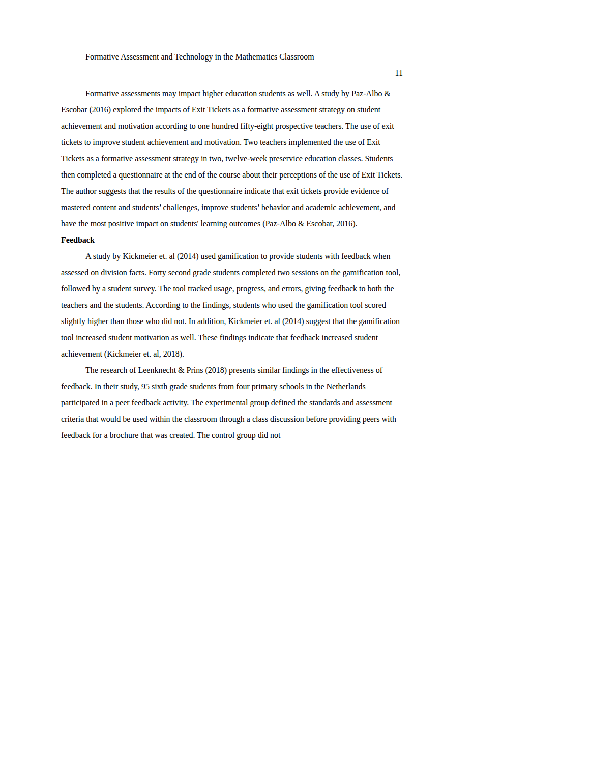Formative Assessment and Technology in the Mathematics Classroom
11
Formative assessments may impact higher education students as well. A study by Paz-Albo & Escobar (2016) explored the impacts of Exit Tickets as a formative assessment strategy on student achievement and motivation according to one hundred fifty-eight prospective teachers. The use of exit tickets to improve student achievement and motivation. Two teachers implemented the use of Exit Tickets as a formative assessment strategy in two, twelve-week preservice education classes. Students then completed a questionnaire at the end of the course about their perceptions of the use of Exit Tickets. The author suggests that the results of the questionnaire indicate that exit tickets provide evidence of mastered content and students’ challenges, improve students’ behavior and academic achievement, and have the most positive impact on students' learning outcomes (Paz-Albo & Escobar, 2016).
Feedback
A study by Kickmeier et. al (2014) used gamification to provide students with feedback when assessed on division facts. Forty second grade students completed two sessions on the gamification tool, followed by a student survey. The tool tracked usage, progress, and errors, giving feedback to both the teachers and the students. According to the findings, students who used the gamification tool scored slightly higher than those who did not. In addition, Kickmeier et. al (2014) suggest that the gamification tool increased student motivation as well. These findings indicate that feedback increased student achievement (Kickmeier et. al, 2018).
The research of Leenknecht & Prins (2018) presents similar findings in the effectiveness of feedback. In their study, 95 sixth grade students from four primary schools in the Netherlands participated in a peer feedback activity. The experimental group defined the standards and assessment criteria that would be used within the classroom through a class discussion before providing peers with feedback for a brochure that was created. The control group did not